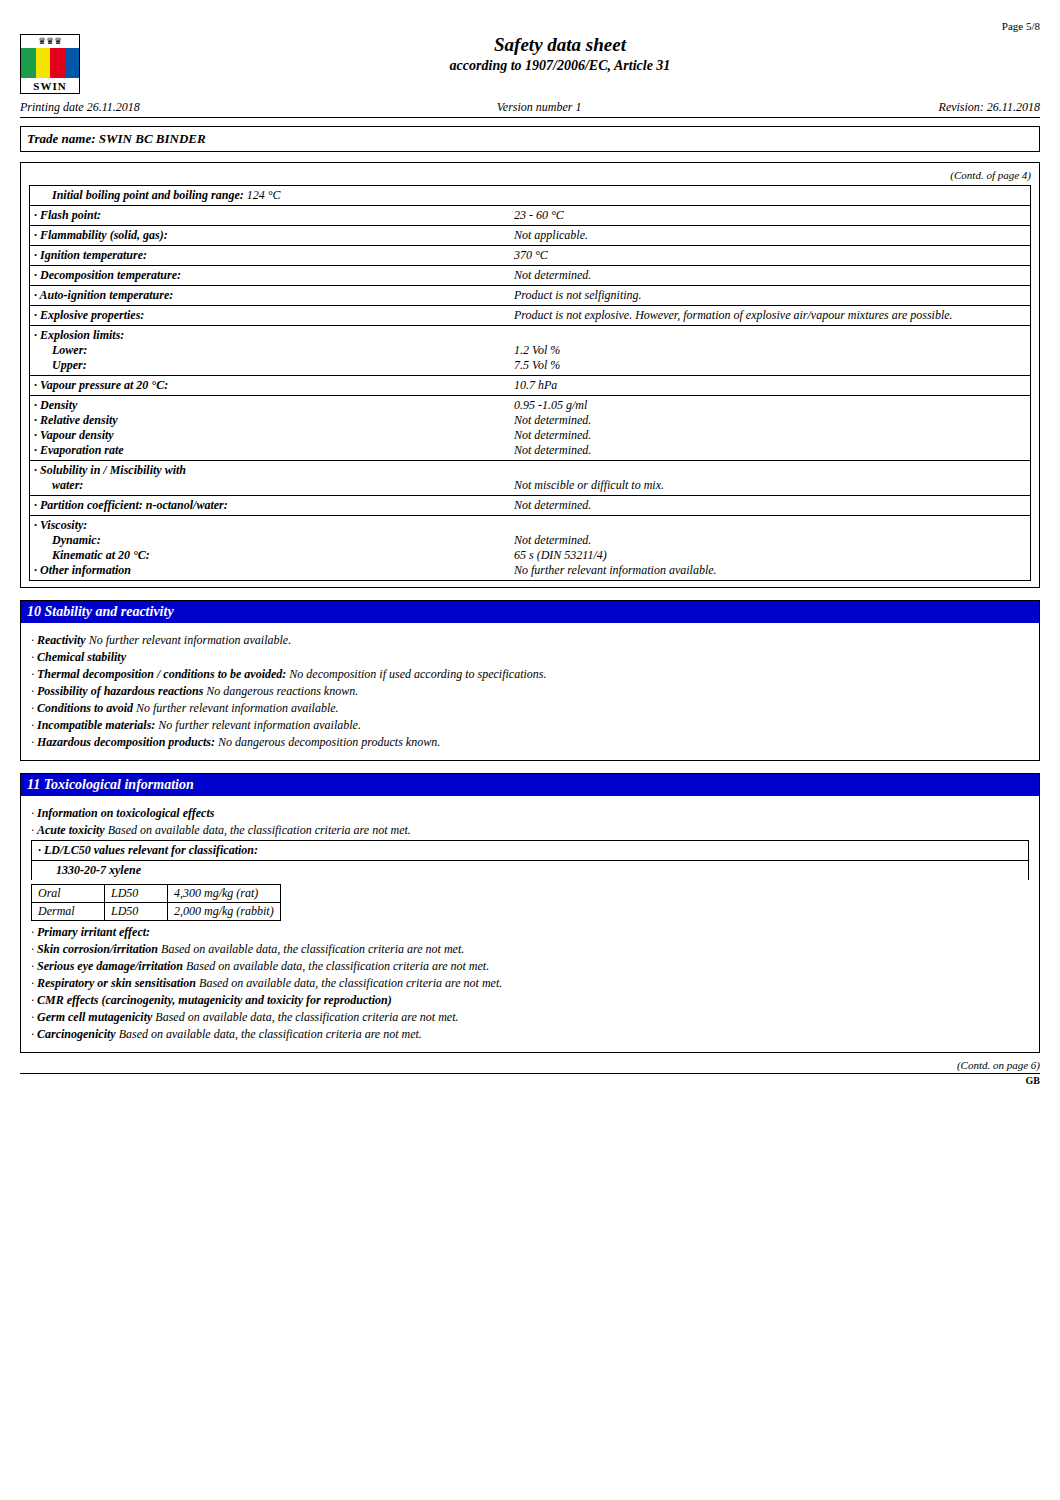Page 5/8
♛♛♛
SWIN
Safety data sheet
according to 1907/2006/EC, Article 31
Printing date 26.11.2018 Version number 1 Revision: 26.11.2018
Trade name: SWIN BC BINDER
(Contd. of page 4)
| Initial boiling point and boiling range: 124 °C |
| · Flash point: | 23 - 60 °C |
| · Flammability (solid, gas): | Not applicable. |
| · Ignition temperature: | 370 °C |
| · Decomposition temperature: | Not determined. |
| · Auto-ignition temperature: | Product is not selfigniting. |
| · Explosive properties: | Product is not explosive. However, formation of explosive air/vapour mixtures are possible. |
| · Explosion limits: Lower: Upper: | 1.2 Vol % 7.5 Vol % |
| · Vapour pressure at 20 °C: | 10.7 hPa |
| · Density · Relative density · Vapour density · Evaporation rate | 0.95 -1.05 g/ml Not determined. Not determined. Not determined. |
| · Solubility in / Miscibility with water: | Not miscible or difficult to mix. |
| · Partition coefficient: n-octanol/water: | Not determined. |
| · Viscosity: Dynamic: Kinematic at 20 °C: · Other information | Not determined. 65 s (DIN 53211/4) No further relevant information available. |
10 Stability and reactivity
· Reactivity No further relevant information available.
· Chemical stability
· Thermal decomposition / conditions to be avoided: No decomposition if used according to specifications.
· Possibility of hazardous reactions No dangerous reactions known.
· Conditions to avoid No further relevant information available.
· Incompatible materials: No further relevant information available.
· Hazardous decomposition products: No dangerous decomposition products known.
11 Toxicological information
· Information on toxicological effects
· Acute toxicity Based on available data, the classification criteria are not met.
· LD/LC50 values relevant for classification:
1330-20-7 xylene
| Oral | LD50 | 4,300 mg/kg (rat) |
| Dermal | LD50 | 2,000 mg/kg (rabbit) |
· Primary irritant effect:
· Skin corrosion/irritation Based on available data, the classification criteria are not met.
· Serious eye damage/irritation Based on available data, the classification criteria are not met.
· Respiratory or skin sensitisation Based on available data, the classification criteria are not met.
· CMR effects (carcinogenity, mutagenicity and toxicity for reproduction)
· Germ cell mutagenicity Based on available data, the classification criteria are not met.
· Carcinogenicity Based on available data, the classification criteria are not met.
(Contd. on page 6)
GB